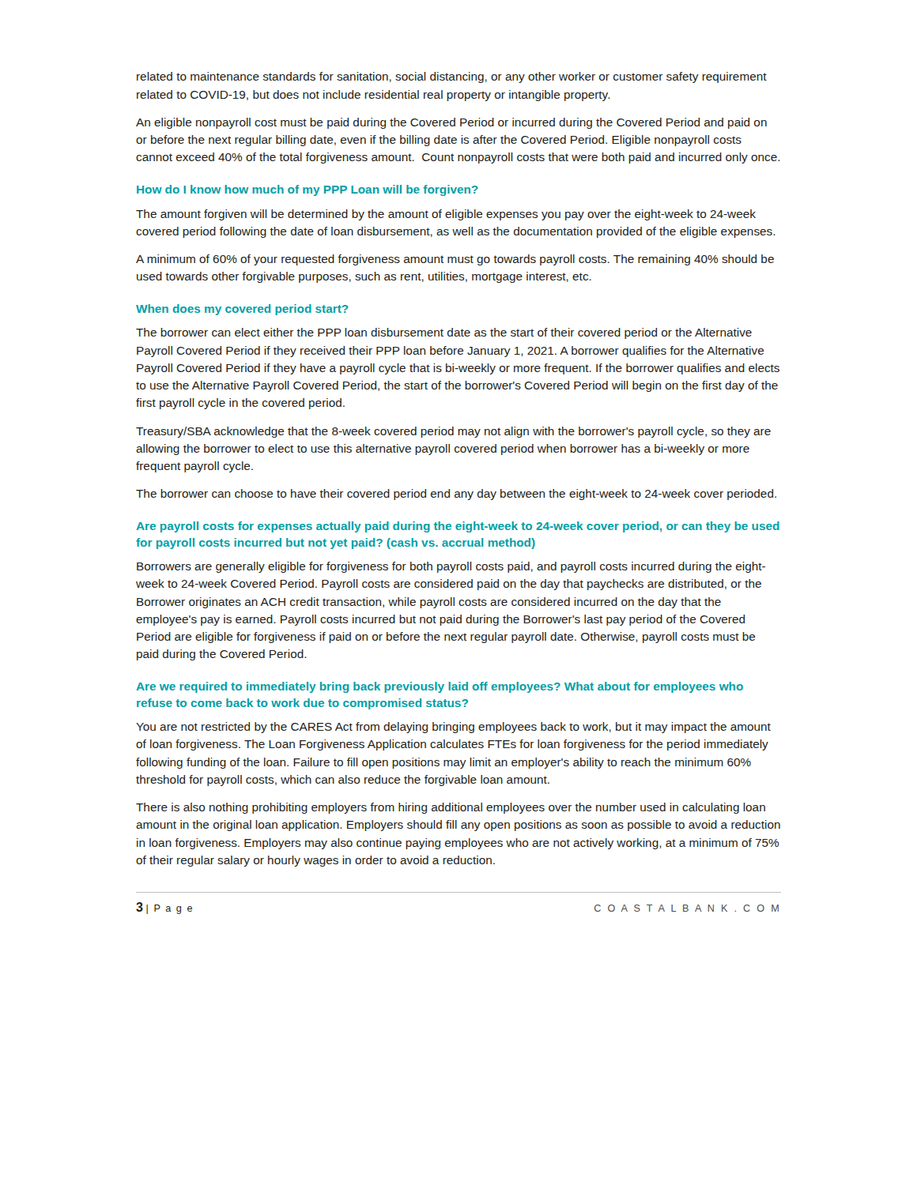related to maintenance standards for sanitation, social distancing, or any other worker or customer safety requirement related to COVID-19, but does not include residential real property or intangible property.
An eligible nonpayroll cost must be paid during the Covered Period or incurred during the Covered Period and paid on or before the next regular billing date, even if the billing date is after the Covered Period. Eligible nonpayroll costs cannot exceed 40% of the total forgiveness amount. Count nonpayroll costs that were both paid and incurred only once.
How do I know how much of my PPP Loan will be forgiven?
The amount forgiven will be determined by the amount of eligible expenses you pay over the eight-week to 24-week covered period following the date of loan disbursement, as well as the documentation provided of the eligible expenses.
A minimum of 60% of your requested forgiveness amount must go towards payroll costs. The remaining 40% should be used towards other forgivable purposes, such as rent, utilities, mortgage interest, etc.
When does my covered period start?
The borrower can elect either the PPP loan disbursement date as the start of their covered period or the Alternative Payroll Covered Period if they received their PPP loan before January 1, 2021. A borrower qualifies for the Alternative Payroll Covered Period if they have a payroll cycle that is bi-weekly or more frequent. If the borrower qualifies and elects to use the Alternative Payroll Covered Period, the start of the borrower's Covered Period will begin on the first day of the first payroll cycle in the covered period.
Treasury/SBA acknowledge that the 8-week covered period may not align with the borrower's payroll cycle, so they are allowing the borrower to elect to use this alternative payroll covered period when borrower has a bi-weekly or more frequent payroll cycle.
The borrower can choose to have their covered period end any day between the eight-week to 24-week cover perioded.
Are payroll costs for expenses actually paid during the eight-week to 24-week cover period, or can they be used for payroll costs incurred but not yet paid? (cash vs. accrual method)
Borrowers are generally eligible for forgiveness for both payroll costs paid, and payroll costs incurred during the eight-week to 24-week Covered Period. Payroll costs are considered paid on the day that paychecks are distributed, or the Borrower originates an ACH credit transaction, while payroll costs are considered incurred on the day that the employee's pay is earned. Payroll costs incurred but not paid during the Borrower's last pay period of the Covered Period are eligible for forgiveness if paid on or before the next regular payroll date. Otherwise, payroll costs must be paid during the Covered Period.
Are we required to immediately bring back previously laid off employees? What about for employees who refuse to come back to work due to compromised status?
You are not restricted by the CARES Act from delaying bringing employees back to work, but it may impact the amount of loan forgiveness. The Loan Forgiveness Application calculates FTEs for loan forgiveness for the period immediately following funding of the loan. Failure to fill open positions may limit an employer's ability to reach the minimum 60% threshold for payroll costs, which can also reduce the forgivable loan amount.
There is also nothing prohibiting employers from hiring additional employees over the number used in calculating loan amount in the original loan application. Employers should fill any open positions as soon as possible to avoid a reduction in loan forgiveness. Employers may also continue paying employees who are not actively working, at a minimum of 75% of their regular salary or hourly wages in order to avoid a reduction.
3 | P a g e
C O A S T A L B A N K . C O M